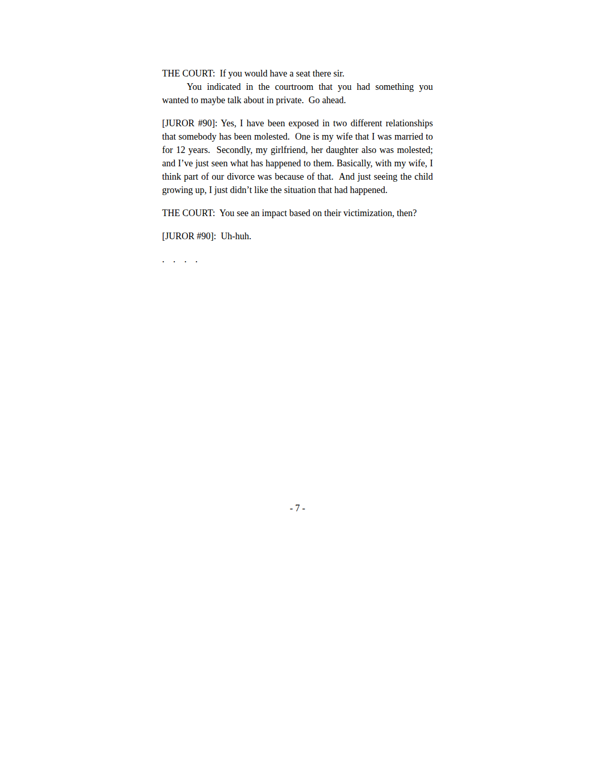THE COURT: If you would have a seat there sir.
You indicated in the courtroom that you had something you wanted to maybe talk about in private. Go ahead.
[JUROR #90]: Yes, I have been exposed in two different relationships that somebody has been molested. One is my wife that I was married to for 12 years. Secondly, my girlfriend, her daughter also was molested; and I’ve just seen what has happened to them. Basically, with my wife, I think part of our divorce was because of that. And just seeing the child growing up, I just didn’t like the situation that had happened.
THE COURT: You see an impact based on their victimization, then?
[JUROR #90]: Uh-huh.
. . . .
- 7 -